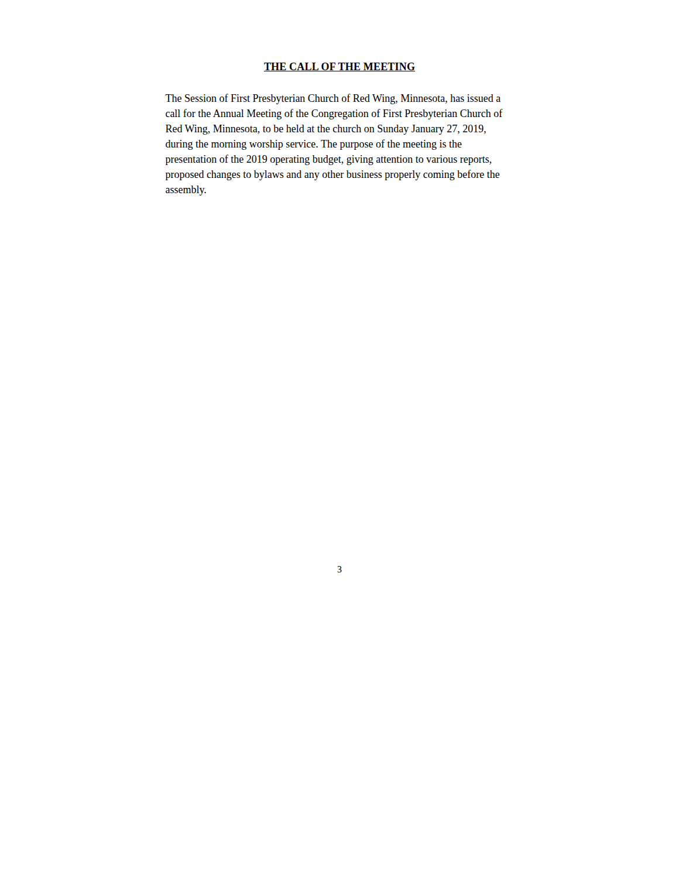THE CALL OF THE MEETING
The Session of First Presbyterian Church of Red Wing, Minnesota, has issued a call for the Annual Meeting of the Congregation of First Presbyterian Church of Red Wing, Minnesota, to be held at the church on Sunday January 27, 2019, during the morning worship service. The purpose of the meeting is the presentation of the 2019 operating budget, giving attention to various reports, proposed changes to bylaws and any other business properly coming before the assembly.
3